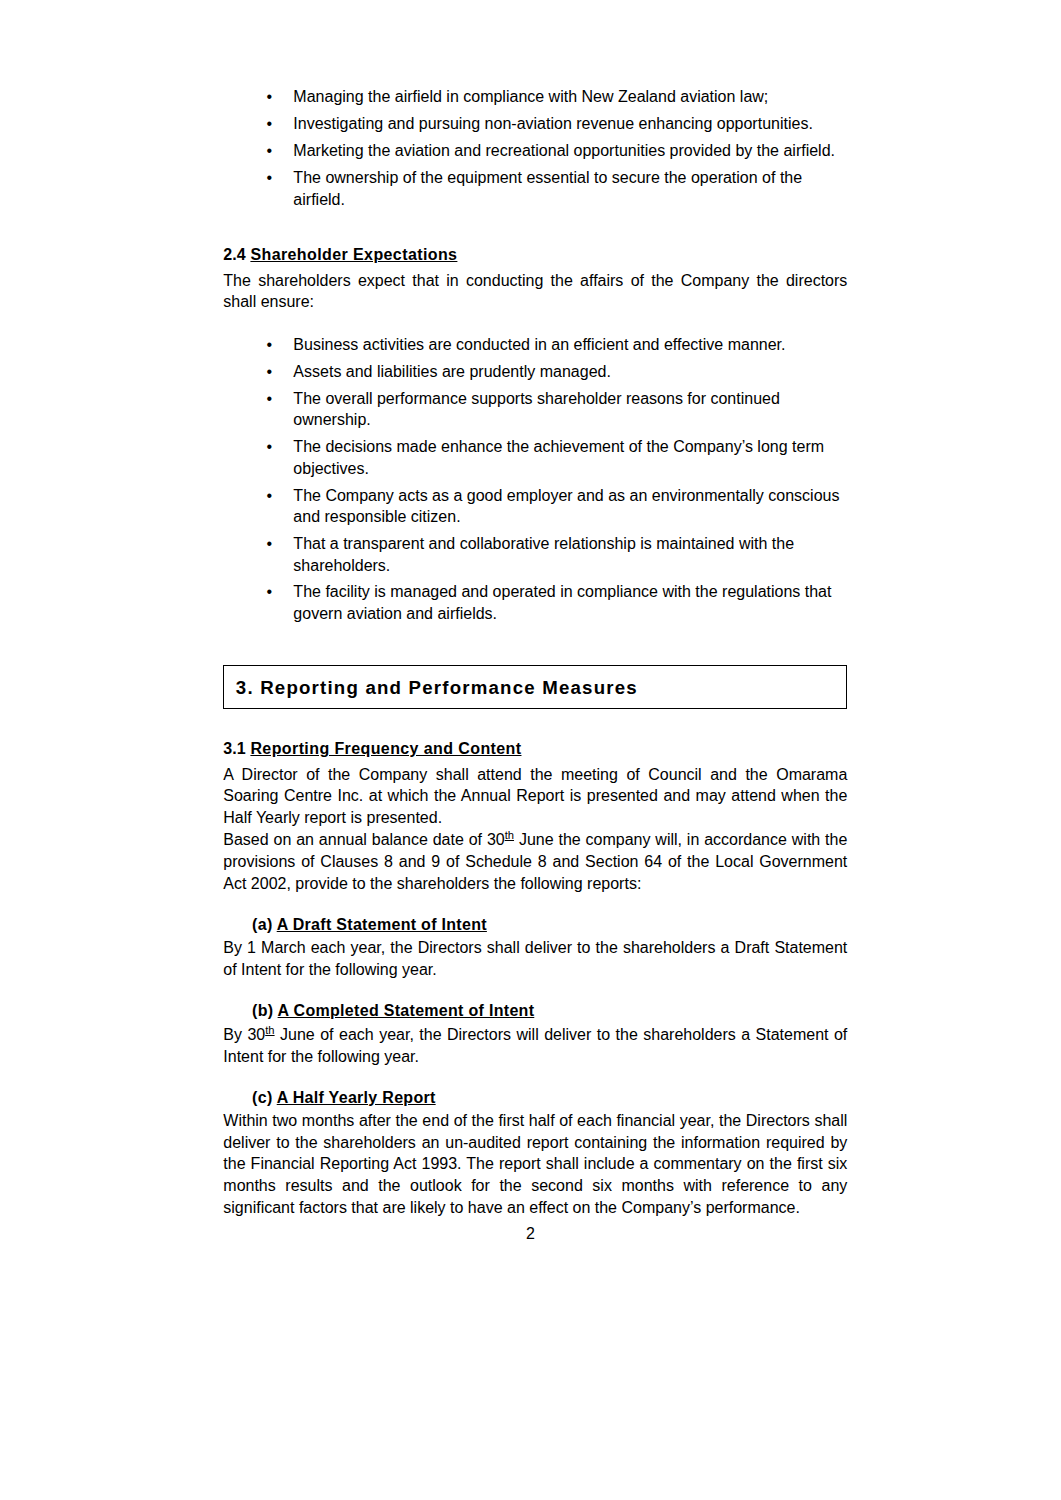Managing the airfield in compliance with New Zealand aviation law;
Investigating and pursuing non-aviation revenue enhancing opportunities.
Marketing the aviation and recreational opportunities provided by the airfield.
The ownership of the equipment essential to secure the operation of the airfield.
2.4 Shareholder Expectations
The shareholders expect that in conducting the affairs of the Company the directors shall ensure:
Business activities are conducted in an efficient and effective manner.
Assets and liabilities are prudently managed.
The overall performance supports shareholder reasons for continued ownership.
The decisions made enhance the achievement of the Company’s long term objectives.
The Company acts as a good employer and as an environmentally conscious and responsible citizen.
That a transparent and collaborative relationship is maintained with the shareholders.
The facility is managed and operated in compliance with the regulations that govern aviation and airfields.
3. Reporting and Performance Measures
3.1 Reporting Frequency and Content
A Director of the Company shall attend the meeting of Council and the Omarama Soaring Centre Inc. at which the Annual Report is presented and may attend when the Half Yearly report is presented.
Based on an annual balance date of 30th June the company will, in accordance with the provisions of Clauses 8 and 9 of Schedule 8 and Section 64 of the Local Government Act 2002, provide to the shareholders the following reports:
(a) A Draft Statement of Intent
By 1 March each year, the Directors shall deliver to the shareholders a Draft Statement of Intent for the following year.
(b) A Completed Statement of Intent
By 30th June of each year, the Directors will deliver to the shareholders a Statement of Intent for the following year.
(c) A Half Yearly Report
Within two months after the end of the first half of each financial year, the Directors shall deliver to the shareholders an un-audited report containing the information required by the Financial Reporting Act 1993. The report shall include a commentary on the first six months results and the outlook for the second six months with reference to any significant factors that are likely to have an effect on the Company’s performance.
2